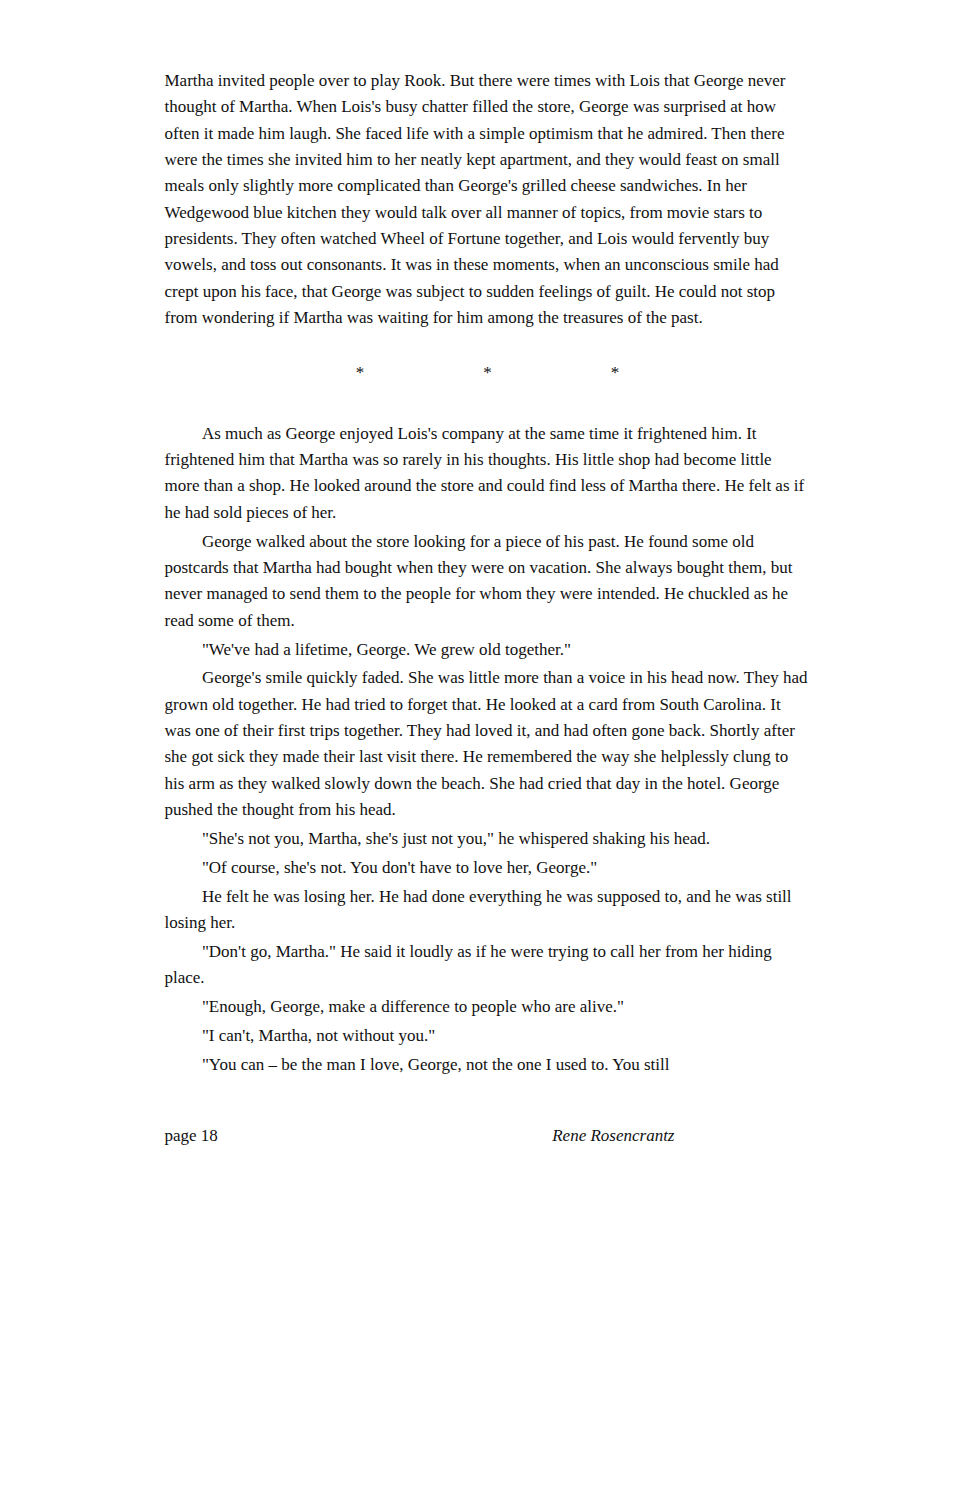Martha invited people over to play Rook. But there were times with Lois that George never thought of Martha. When Lois's busy chatter filled the store, George was surprised at how often it made him laugh. She faced life with a simple optimism that he admired. Then there were the times she invited him to her neatly kept apartment, and they would feast on small meals only slightly more complicated than George's grilled cheese sandwiches. In her Wedgewood blue kitchen they would talk over all manner of topics, from movie stars to presidents. They often watched Wheel of Fortune together, and Lois would fervently buy vowels, and toss out consonants. It was in these moments, when an unconscious smile had crept upon his face, that George was subject to sudden feelings of guilt. He could not stop from wondering if Martha was waiting for him among the treasures of the past.
***
As much as George enjoyed Lois's company at the same time it frightened him. It frightened him that Martha was so rarely in his thoughts. His little shop had become little more than a shop. He looked around the store and could find less of Martha there. He felt as if he had sold pieces of her.
George walked about the store looking for a piece of his past. He found some old postcards that Martha had bought when they were on vacation. She always bought them, but never managed to send them to the people for whom they were intended. He chuckled as he read some of them.
"We've had a lifetime, George. We grew old together."
George's smile quickly faded. She was little more than a voice in his head now. They had grown old together. He had tried to forget that. He looked at a card from South Carolina. It was one of their first trips together. They had loved it, and had often gone back. Shortly after she got sick they made their last visit there. He remembered the way she helplessly clung to his arm as they walked slowly down the beach. She had cried that day in the hotel. George pushed the thought from his head.
"She's not you, Martha, she's just not you," he whispered shaking his head.
"Of course, she's not. You don't have to love her, George."
He felt he was losing her. He had done everything he was supposed to, and he was still losing her.
"Don't go, Martha." He said it loudly as if he were trying to call her from her hiding place.
"Enough, George, make a difference to people who are alive."
"I can't, Martha, not without you."
"You can – be the man I love, George, not the one I used to. You still
page 18 Rene Rosencrantz